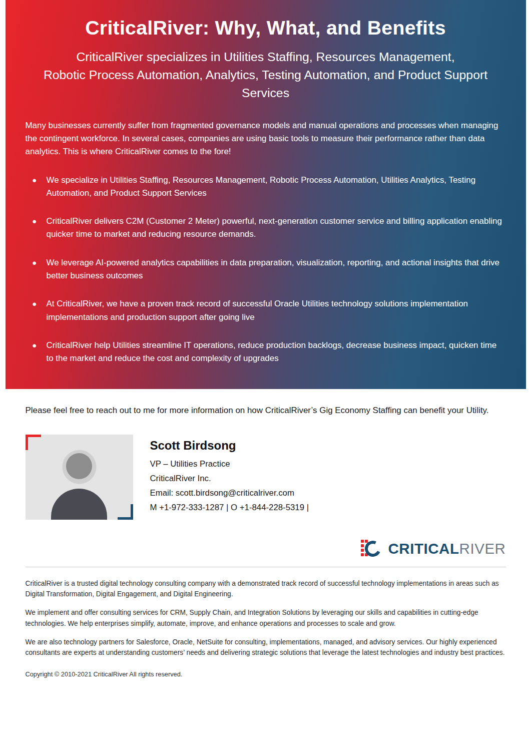CriticalRiver: Why, What, and Benefits
CriticalRiver specializes in Utilities Staffing, Resources Management,
Robotic Process Automation, Analytics, Testing Automation, and Product Support Services
Many businesses currently suffer from fragmented governance models and manual operations and processes when managing the contingent workforce. In several cases, companies are using basic tools to measure their performance rather than data analytics. This is where CriticalRiver comes to the fore!
We specialize in Utilities Staffing, Resources Management, Robotic Process Automation, Utilities Analytics, Testing Automation, and Product Support Services
CriticalRiver delivers C2M (Customer 2 Meter) powerful, next-generation customer service and billing application enabling quicker time to market and reducing resource demands.
We leverage AI-powered analytics capabilities in data preparation, visualization, reporting, and actional insights that drive better business outcomes
At CriticalRiver, we have a proven track record of successful Oracle Utilities technology solutions implementation implementations and production support after going live
CriticalRiver help Utilities streamline IT operations, reduce production backlogs, decrease business impact, quicken time to the market and reduce the cost and complexity of upgrades
Please feel free to reach out to me for more information on how CriticalRiver’s Gig Economy Staffing can benefit your Utility.
Scott Birdsong
VP – Utilities Practice
CriticalRiver Inc.
Email: scott.birdsong@criticalriver.com
M +1-972-333-1287 | O +1-844-228-5319 |
CRITICAL RIVER
CriticalRiver is a trusted digital technology consulting company with a demonstrated track record of successful technology implementations in areas such as Digital Transformation, Digital Engagement, and Digital Engineering.
We implement and offer consulting services for CRM, Supply Chain, and Integration Solutions by leveraging our skills and capabilities in cutting-edge technologies. We help enterprises simplify, automate, improve, and enhance operations and processes to scale and grow.
We are also technology partners for Salesforce, Oracle, NetSuite for consulting, implementations, managed, and advisory services. Our highly experienced consultants are experts at understanding customers’ needs and delivering strategic solutions that leverage the latest technologies and industry best practices.
Copyright © 2010-2021 CriticalRiver All rights reserved.